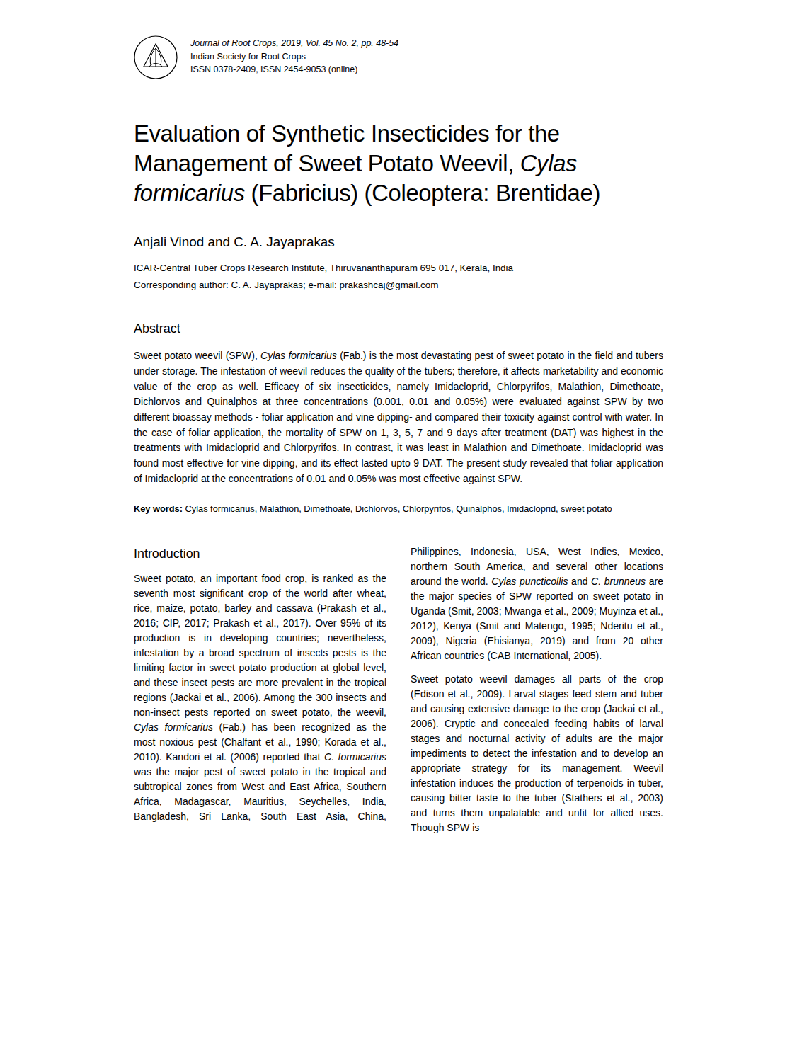Journal of Root Crops, 2019, Vol. 45 No. 2, pp. 48-54
Indian Society for Root Crops
ISSN 0378-2409, ISSN 2454-9053 (online)
Evaluation of Synthetic Insecticides for the Management of Sweet Potato Weevil, Cylas formicarius (Fabricius) (Coleoptera: Brentidae)
Anjali Vinod and C. A. Jayaprakas
ICAR-Central Tuber Crops Research Institute, Thiruvananthapuram 695 017, Kerala, India
Corresponding author: C. A. Jayaprakas; e-mail: prakashcaj@gmail.com
Abstract
Sweet potato weevil (SPW), Cylas formicarius (Fab.) is the most devastating pest of sweet potato in the field and tubers under storage. The infestation of weevil reduces the quality of the tubers; therefore, it affects marketability and economic value of the crop as well. Efficacy of six insecticides, namely Imidacloprid, Chlorpyrifos, Malathion, Dimethoate, Dichlorvos and Quinalphos at three concentrations (0.001, 0.01 and 0.05%) were evaluated against SPW by two different bioassay methods - foliar application and vine dipping- and compared their toxicity against control with water. In the case of foliar application, the mortality of SPW on 1, 3, 5, 7 and 9 days after treatment (DAT) was highest in the treatments with Imidacloprid and Chlorpyrifos. In contrast, it was least in Malathion and Dimethoate. Imidacloprid was found most effective for vine dipping, and its effect lasted upto 9 DAT. The present study revealed that foliar application of Imidacloprid at the concentrations of 0.01 and 0.05% was most effective against SPW.
Key words: Cylas formicarius, Malathion, Dimethoate, Dichlorvos, Chlorpyrifos, Quinalphos, Imidacloprid, sweet potato
Introduction
Sweet potato, an important food crop, is ranked as the seventh most significant crop of the world after wheat, rice, maize, potato, barley and cassava (Prakash et al., 2016; CIP, 2017; Prakash et al., 2017). Over 95% of its production is in developing countries; nevertheless, infestation by a broad spectrum of insects pests is the limiting factor in sweet potato production at global level, and these insect pests are more prevalent in the tropical regions (Jackai et al., 2006). Among the 300 insects and non-insect pests reported on sweet potato, the weevil, Cylas formicarius (Fab.) has been recognized as the most noxious pest (Chalfant et al., 1990; Korada et al., 2010). Kandori et al. (2006) reported that C. formicarius was the major pest of sweet potato in the tropical and subtropical zones from West and East Africa, Southern Africa, Madagascar, Mauritius, Seychelles, India, Bangladesh, Sri Lanka, South East Asia, China, Philippines, Indonesia, USA, West Indies, Mexico, northern South America, and several other locations around the world. Cylas puncticollis and C. brunneus are the major species of SPW reported on sweet potato in Uganda (Smit, 2003; Mwanga et al., 2009; Muyinza et al., 2012), Kenya (Smit and Matengo, 1995; Nderitu et al., 2009), Nigeria (Ehisianya, 2019) and from 20 other African countries (CAB International, 2005).
Sweet potato weevil damages all parts of the crop (Edison et al., 2009). Larval stages feed stem and tuber and causing extensive damage to the crop (Jackai et al., 2006). Cryptic and concealed feeding habits of larval stages and nocturnal activity of adults are the major impediments to detect the infestation and to develop an appropriate strategy for its management. Weevil infestation induces the production of terpenoids in tuber, causing bitter taste to the tuber (Stathers et al., 2003) and turns them unpalatable and unfit for allied uses. Though SPW is